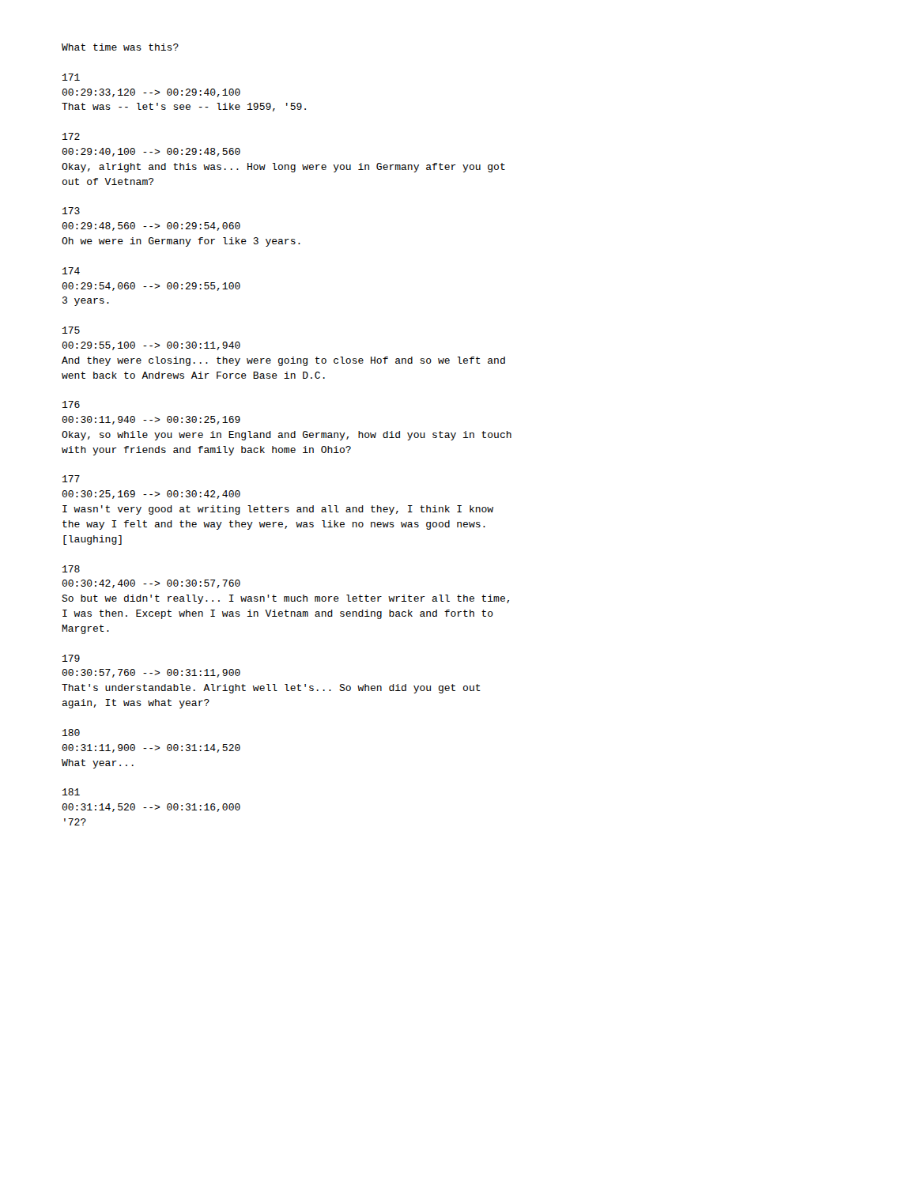What time was this?
17100:29:33,120 --> 00:29:40,100 That was -- let's see -- like 1959, '59.
17200:29:40,100 --> 00:29:48,560 Okay, alright and this was... How long were you in Germany after you got out of Vietnam?
17300:29:48,560 --> 00:29:54,060 Oh we were in Germany for like 3 years.
17400:29:54,060 --> 00:29:55,1003 years.
17500:29:55,100 --> 00:30:11,940 And they were closing... they were going to close Hof and so we left and went back to Andrews Air Force Base in D.C.
17600:30:11,940 --> 00:30:25,169 Okay, so while you were in England and Germany, how did you stay in touch with your friends and family back home in Ohio?
17700:30:25,169 --> 00:30:42,400 I wasn't very good at writing letters and all and they, I think I know the way I felt and the way they were, was like no news was good news. [laughing]
17800:30:42,400 --> 00:30:57,760 So but we didn't really... I wasn't much more letter writer all the time, I was then. Except when I was in Vietnam and sending back and forth to Margret.
17900:30:57,760 --> 00:31:11,900 That's understandable. Alright well let's... So when did you get out again, It was what year?
18000:31:11,900 --> 00:31:14,520 What year...
18100:31:14,520 --> 00:31:16,000'72?